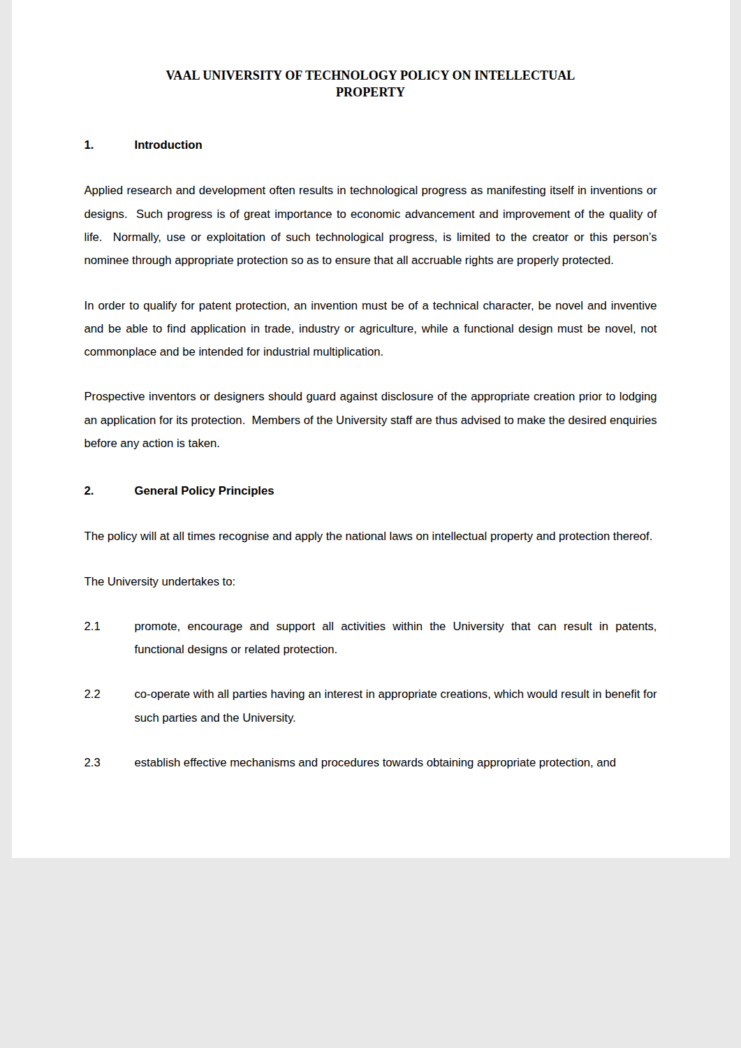VAAL UNIVERSITY OF TECHNOLOGY POLICY ON INTELLECTUAL
PROPERTY
1.
Introduction
Applied research and development often results in technological progress as manifesting itself in inventions or designs. Such progress is of great importance to economic advancement and improvement of the quality of life. Normally, use or exploitation of such technological progress, is limited to the creator or this person’s nominee through appropriate protection so as to ensure that all accruable rights are properly protected.
In order to qualify for patent protection, an invention must be of a technical character, be novel and inventive and be able to find application in trade, industry or agriculture, while a functional design must be novel, not commonplace and be intended for industrial multiplication.
Prospective inventors or designers should guard against disclosure of the appropriate creation prior to lodging an application for its protection. Members of the University staff are thus advised to make the desired enquiries before any action is taken.
2.
General Policy Principles
The policy will at all times recognise and apply the national laws on intellectual property and protection thereof.
The University undertakes to:
2.1 promote, encourage and support all activities within the University that can result in patents, functional designs or related protection.
2.2 co-operate with all parties having an interest in appropriate creations, which would result in benefit for such parties and the University.
2.3 establish effective mechanisms and procedures towards obtaining appropriate protection, and